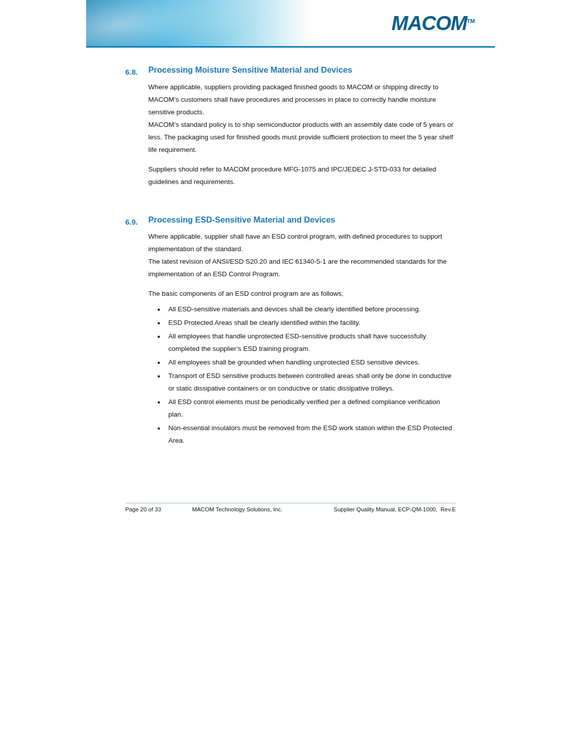MACOMTM
6.8.
Processing Moisture Sensitive Material and Devices
Where applicable, suppliers providing packaged finished goods to MACOM or shipping directly to MACOM’s customers shall have procedures and processes in place to correctly handle moisture sensitive products.
MACOM’s standard policy is to ship semiconductor products with an assembly date code of 5 years or less. The packaging used for finished goods must provide sufficient protection to meet the 5 year shelf life requirement.
Suppliers should refer to MACOM procedure MFG-1075 and IPC/JEDEC J-STD-033 for detailed guidelines and requirements.
6.9.
Processing ESD-Sensitive Material and Devices
Where applicable, supplier shall have an ESD control program, with defined procedures to support implementation of the standard.
The latest revision of ANSI/ESD S20.20 and IEC 61340-5-1 are the recommended standards for the implementation of an ESD Control Program.
The basic components of an ESD control program are as follows;
All ESD-sensitive materials and devices shall be clearly identified before processing.
ESD Protected Areas shall be clearly identified within the facility.
All employees that handle unprotected ESD-sensitive products shall have successfully completed the supplier’s ESD training program.
All employees shall be grounded when handling unprotected ESD sensitive devices.
Transport of ESD sensitive products between controlled areas shall only be done in conductive or static dissipative containers or on conductive or static dissipative trolleys.
All ESD control elements must be periodically verified per a defined compliance verification plan.
Non-essential insulators must be removed from the ESD work station within the ESD Protected Area.
Page 20 of 33
MACOM Technology Solutions, Inc.
Supplier Quality Manual, ECP-QM-1000, Rev.E